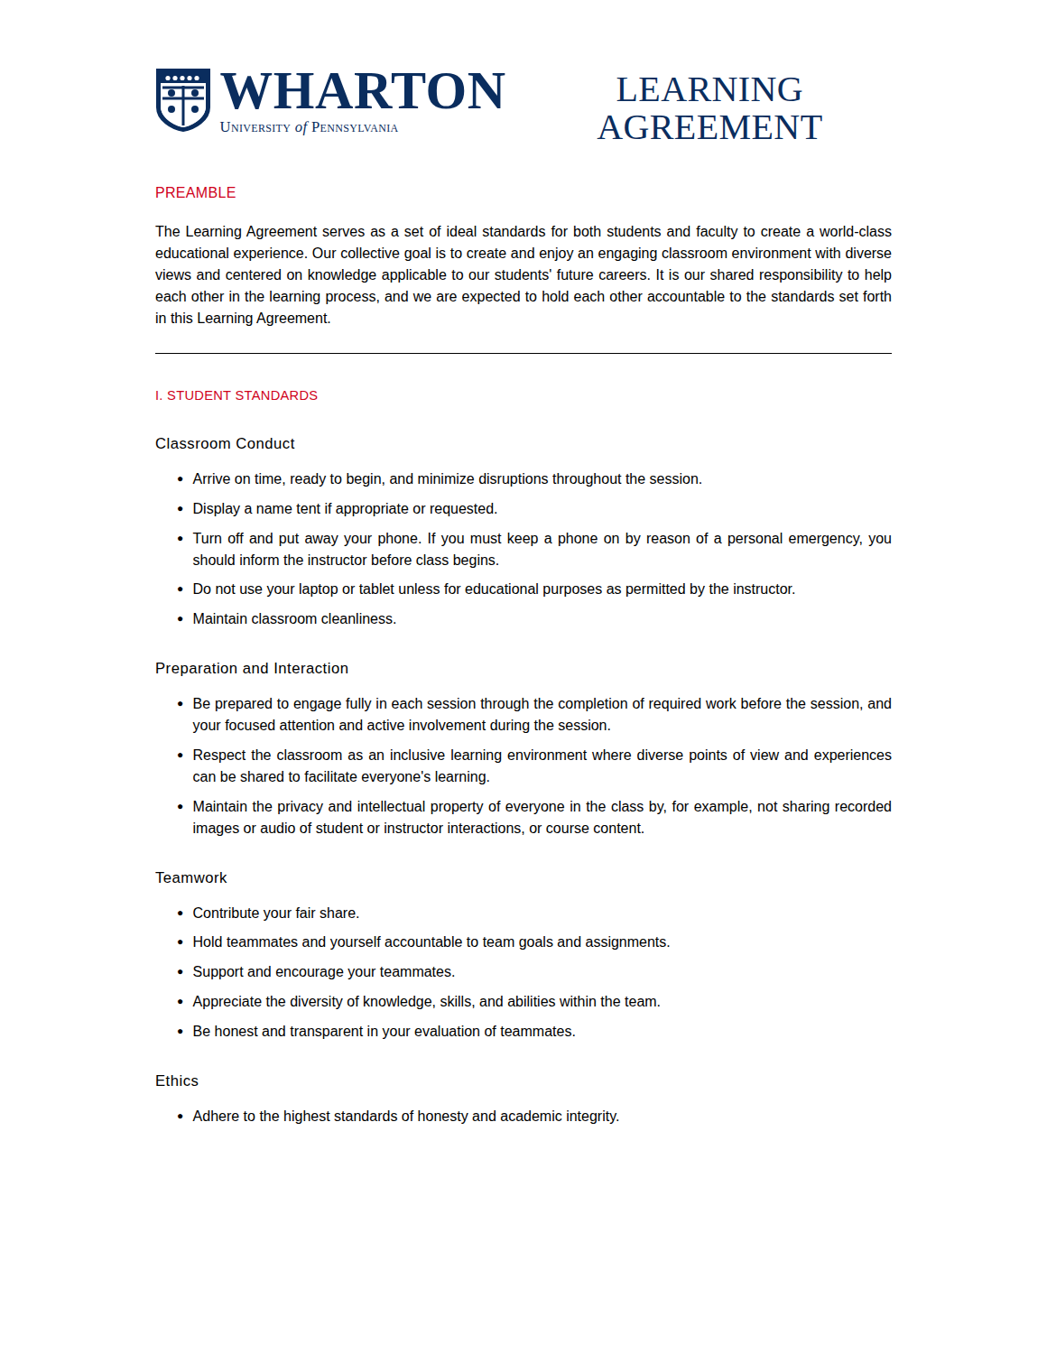WHARTON University of Pennsylvania
LEARNING
AGREEMENT
PREAMBLE
The Learning Agreement serves as a set of ideal standards for both students and faculty to create a world-class educational experience. Our collective goal is to create and enjoy an engaging classroom environment with diverse views and centered on knowledge applicable to our students' future careers. It is our shared responsibility to help each other in the learning process, and we are expected to hold each other accountable to the standards set forth in this Learning Agreement.
I. STUDENT STANDARDS
Classroom Conduct
Arrive on time, ready to begin, and minimize disruptions throughout the session.
Display a name tent if appropriate or requested.
Turn off and put away your phone. If you must keep a phone on by reason of a personal emergency, you should inform the instructor before class begins.
Do not use your laptop or tablet unless for educational purposes as permitted by the instructor.
Maintain classroom cleanliness.
Preparation and Interaction
Be prepared to engage fully in each session through the completion of required work before the session, and your focused attention and active involvement during the session.
Respect the classroom as an inclusive learning environment where diverse points of view and experiences can be shared to facilitate everyone's learning.
Maintain the privacy and intellectual property of everyone in the class by, for example, not sharing recorded images or audio of student or instructor interactions, or course content.
Teamwork
Contribute your fair share.
Hold teammates and yourself accountable to team goals and assignments.
Support and encourage your teammates.
Appreciate the diversity of knowledge, skills, and abilities within the team.
Be honest and transparent in your evaluation of teammates.
Ethics
Adhere to the highest standards of honesty and academic integrity.